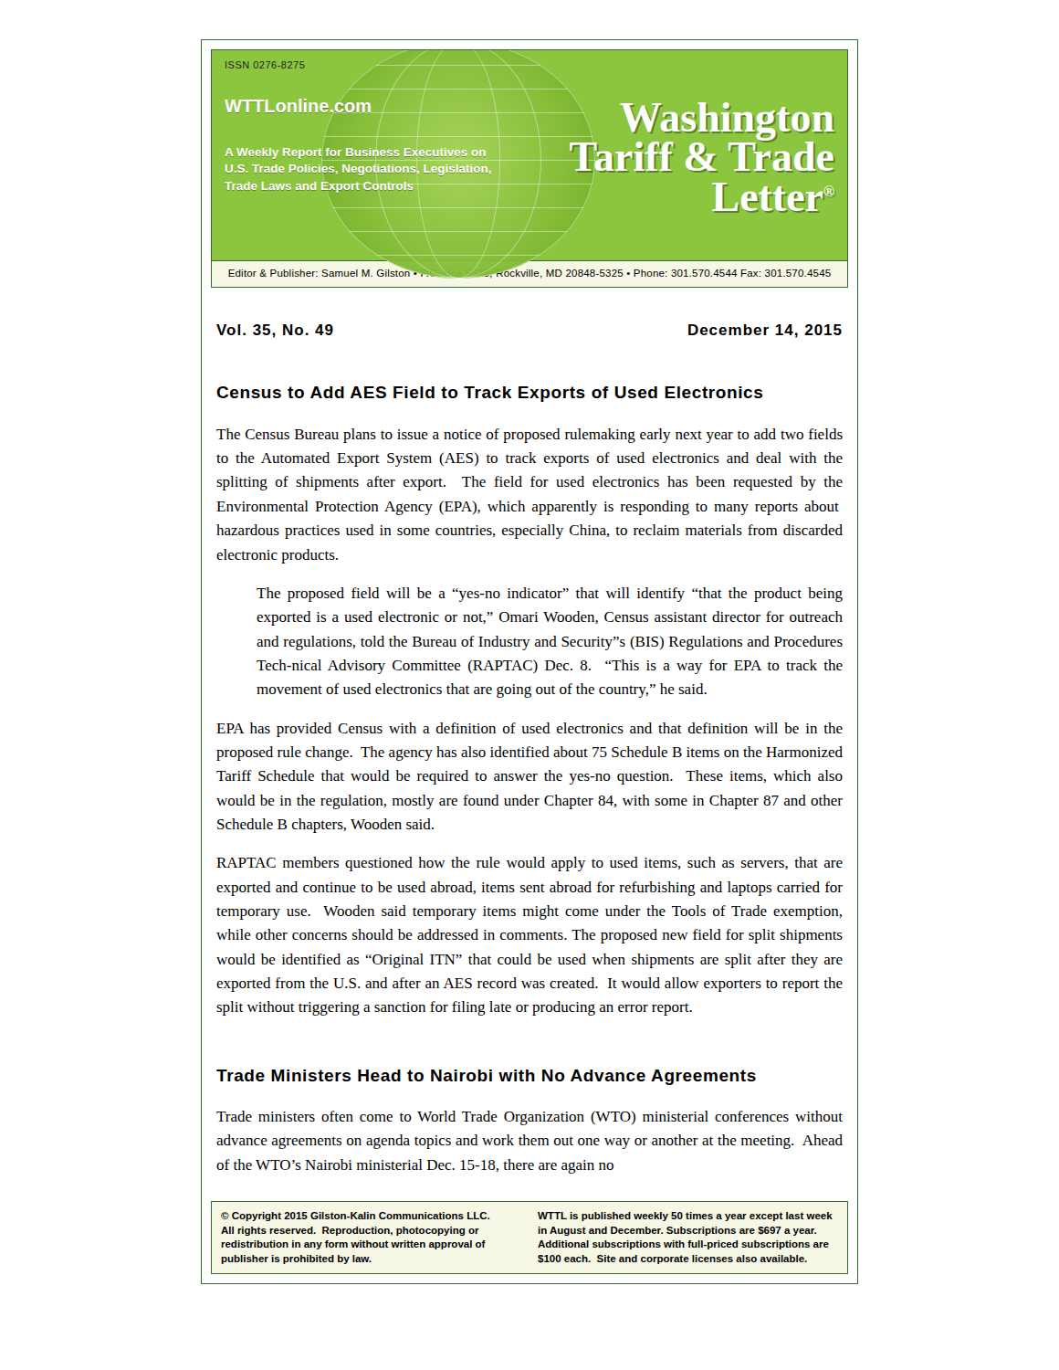ISSN 0276-8275
WTTLonline.com
A Weekly Report for Business Executives on
U.S. Trade Policies, Negotiations, Legislation,
Trade Laws and Export Controls
Washington Tariff & Trade Letter®
Editor & Publisher: Samuel M. Gilston • P.O. Box 5325, Rockville, MD 20848-5325 • Phone: 301.570.4544 Fax: 301.570.4545
Vol. 35, No. 49
December 14, 2015
Census to Add AES Field to Track Exports of Used Electronics
The Census Bureau plans to issue a notice of proposed rulemaking early next year to add two fields to the Automated Export System (AES) to track exports of used electronics and deal with the splitting of shipments after export. The field for used electronics has been requested by the Environmental Protection Agency (EPA), which apparently is responding to many reports about hazardous practices used in some countries, especially China, to reclaim materials from discarded electronic products.
The proposed field will be a “yes-no indicator” that will identify “that the product being exported is a used electronic or not,” Omari Wooden, Census assistant director for outreach and regulations, told the Bureau of Industry and Security”s (BIS) Regulations and Procedures Tech-nical Advisory Committee (RAPTAC) Dec. 8. “This is a way for EPA to track the movement of used electronics that are going out of the country,” he said.
EPA has provided Census with a definition of used electronics and that definition will be in the proposed rule change. The agency has also identified about 75 Schedule B items on the Harmonized Tariff Schedule that would be required to answer the yes-no question. These items, which also would be in the regulation, mostly are found under Chapter 84, with some in Chapter 87 and other Schedule B chapters, Wooden said.
RAPTAC members questioned how the rule would apply to used items, such as servers, that are exported and continue to be used abroad, items sent abroad for refurbishing and laptops carried for temporary use. Wooden said temporary items might come under the Tools of Trade exemption, while other concerns should be addressed in comments. The proposed new field for split shipments would be identified as “Original ITN” that could be used when shipments are split after they are exported from the U.S. and after an AES record was created. It would allow exporters to report the split without triggering a sanction for filing late or producing an error report.
Trade Ministers Head to Nairobi with No Advance Agreements
Trade ministers often come to World Trade Organization (WTO) ministerial conferences without advance agreements on agenda topics and work them out one way or another at the meeting. Ahead of the WTO’s Nairobi ministerial Dec. 15-18, there are again no
© Copyright 2015 Gilston-Kalin Communications LLC.
All rights reserved. Reproduction, photocopying or
redistribution in any form without written approval of
publisher is prohibited by law.
WTTL is published weekly 50 times a year except last week
in August and December. Subscriptions are $697 a year.
Additional subscriptions with full-priced subscriptions are
$100 each. Site and corporate licenses also available.